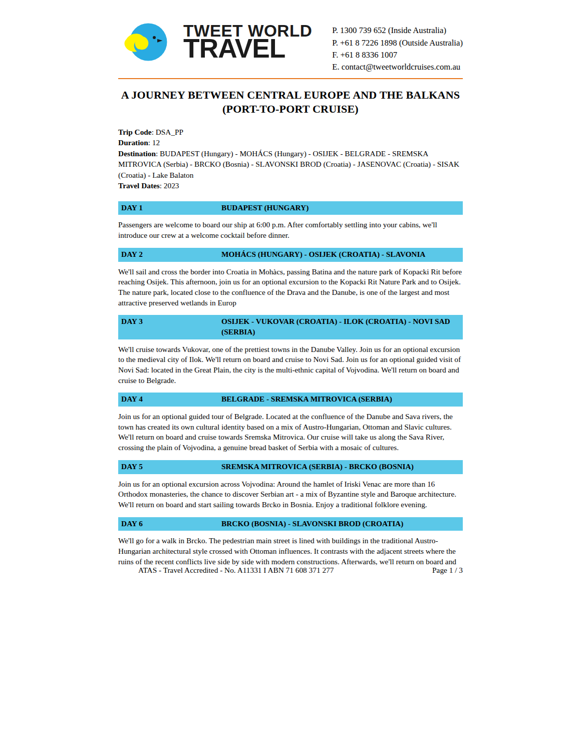TWEET WORLD TRAVEL
P. 1300 739 652 (Inside Australia)
P. +61 8 7226 1898 (Outside Australia)
F. +61 8 8336 1007
E. contact@tweetworldcruises.com.au
A JOURNEY BETWEEN CENTRAL EUROPE AND THE BALKANS (PORT-TO-PORT CRUISE)
Trip Code: DSA_PP
Duration: 12
Destination: BUDAPEST (Hungary) - MOHÁCS (Hungary) - OSIJEK - BELGRADE - SREMSKA MITROVICA (Serbia) - BRCKO (Bosnia) - SLAVONSKI BROD (Croatia) - JASENOVAC (Croatia) - SISAK (Croatia) - Lake Balaton
Travel Dates: 2023
DAY 1 BUDAPEST (HUNGARY)
Passengers are welcome to board our ship at 6:00 p.m. After comfortably settling into your cabins, we'll introduce our crew at a welcome cocktail before dinner.
DAY 2 MOHÁCS (HUNGARY) - OSIJEK (CROATIA) - SLAVONIA
We'll sail and cross the border into Croatia in Mohàcs, passing Batina and the nature park of Kopacki Rit before reaching Osijek. This afternoon, join us for an optional excursion to the Kopacki Rit Nature Park and to Osijek. The nature park, located close to the confluence of the Drava and the Danube, is one of the largest and most attractive preserved wetlands in Europ
DAY 3 OSIJEK - VUKOVAR (CROATIA) - ILOK (CROATIA) - NOVI SAD(SERBIA)
We'll cruise towards Vukovar, one of the prettiest towns in the Danube Valley. Join us for an optional excursion to the medieval city of Ilok. We'll return on board and cruise to Novi Sad. Join us for an optional guided visit of Novi Sad: located in the Great Plain, the city is the multi-ethnic capital of Vojvodina. We'll return on board and cruise to Belgrade.
DAY 4 BELGRADE - SREMSKA MITROVICA (SERBIA)
Join us for an optional guided tour of Belgrade. Located at the confluence of the Danube and Sava rivers, the town has created its own cultural identity based on a mix of Austro-Hungarian, Ottoman and Slavic cultures. We'll return on board and cruise towards Sremska Mitrovica. Our cruise will take us along the Sava River, crossing the plain of Vojvodina, a genuine bread basket of Serbia with a mosaic of cultures.
DAY 5 SREMSKA MITROVICA (SERBIA) - BRCKO (BOSNIA)
Join us for an optional excursion across Vojvodina: Around the hamlet of Iriski Venac are more than 16 Orthodox monasteries, the chance to discover Serbian art - a mix of Byzantine style and Baroque architecture. We'll return on board and start sailing towards Brcko in Bosnia. Enjoy a traditional folklore evening.
DAY 6 BRCKO (BOSNIA) - SLAVONSKI BROD (CROATIA)
We'll go for a walk in Brcko. The pedestrian main street is lined with buildings in the traditional Austro-Hungarian architectural style crossed with Ottoman influences. It contrasts with the adjacent streets where the ruins of the recent conflicts live side by side with modern constructions. Afterwards, we'll return on board and
ATAS - Travel Accredited - No. A11331 I ABN 71 608 371 277 Page 1 / 3